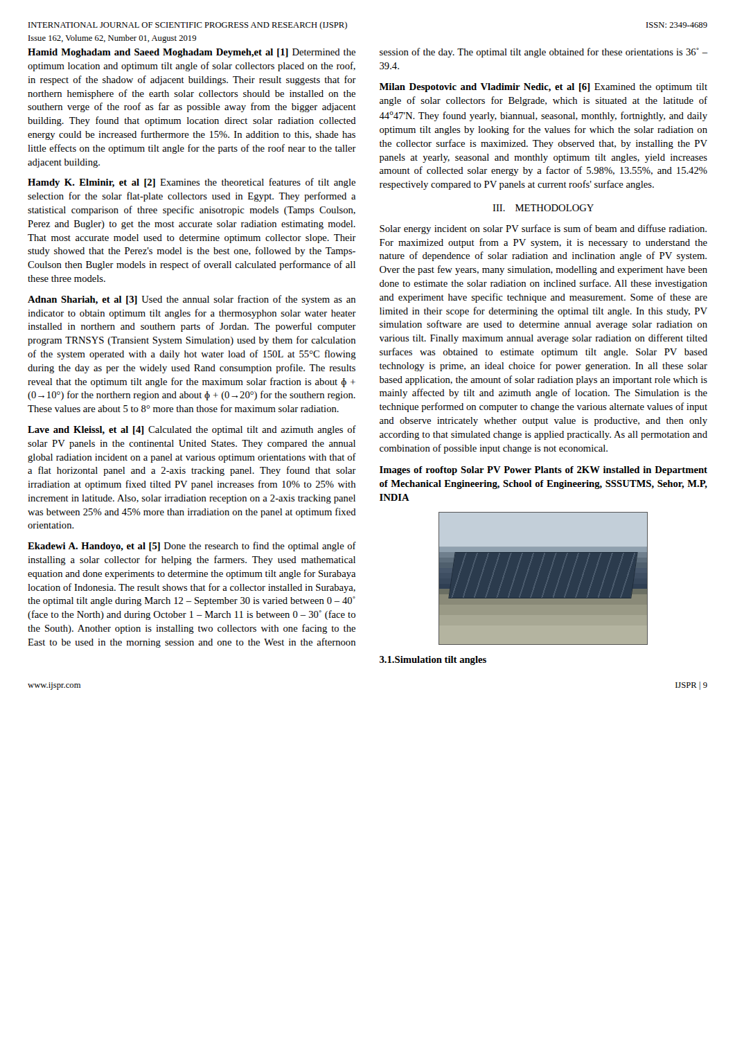INTERNATIONAL JOURNAL OF SCIENTIFIC PROGRESS AND RESEARCH (IJSPR)
ISSN: 2349-4689
Issue 162, Volume 62, Number 01, August 2019
Hamid Moghadam and Saeed Moghadam Deymeh,et al [1] Determined the optimum location and optimum tilt angle of solar collectors placed on the roof, in respect of the shadow of adjacent buildings. Their result suggests that for northern hemisphere of the earth solar collectors should be installed on the southern verge of the roof as far as possible away from the bigger adjacent building. They found that optimum location direct solar radiation collected energy could be increased furthermore the 15%. In addition to this, shade has little effects on the optimum tilt angle for the parts of the roof near to the taller adjacent building.
Hamdy K. Elminir, et al [2] Examines the theoretical features of tilt angle selection for the solar flat-plate collectors used in Egypt. They performed a statistical comparison of three specific anisotropic models (Tamps Coulson, Perez and Bugler) to get the most accurate solar radiation estimating model. That most accurate model used to determine optimum collector slope. Their study showed that the Perez's model is the best one, followed by the Tamps-Coulson then Bugler models in respect of overall calculated performance of all these three models.
Adnan Shariah, et al [3] Used the annual solar fraction of the system as an indicator to obtain optimum tilt angles for a thermosyphon solar water heater installed in northern and southern parts of Jordan. The powerful computer program TRNSYS (Transient System Simulation) used by them for calculation of the system operated with a daily hot water load of 150L at 55°C flowing during the day as per the widely used Rand consumption profile. The results reveal that the optimum tilt angle for the maximum solar fraction is about ɸ + (0→10°) for the northern region and about ɸ + (0→20°) for the southern region. These values are about 5 to 8° more than those for maximum solar radiation.
Lave and Kleissl, et al [4] Calculated the optimal tilt and azimuth angles of solar PV panels in the continental United States. They compared the annual global radiation incident on a panel at various optimum orientations with that of a flat horizontal panel and a 2-axis tracking panel. They found that solar irradiation at optimum fixed tilted PV panel increases from 10% to 25% with increment in latitude. Also, solar irradiation reception on a 2-axis tracking panel was between 25% and 45% more than irradiation on the panel at optimum fixed orientation.
Ekadewi A. Handoyo, et al [5] Done the research to find the optimal angle of installing a solar collector for helping the farmers. They used mathematical equation and done experiments to determine the optimum tilt angle for Surabaya location of Indonesia. The result shows that for a collector installed in Surabaya, the optimal tilt angle during March 12 – September 30 is varied between 0 – 40˚ (face to the North) and during October 1 – March 11 is between 0 – 30˚ (face to the South). Another option is installing two collectors with one facing to the East to be used in the morning session and one to the West in the afternoon session of the day. The optimal tilt angle obtained for these orientations is 36˚ – 39.4.
Milan Despotovic and Vladimir Nedic, et al [6] Examined the optimum tilt angle of solar collectors for Belgrade, which is situated at the latitude of 44o47'N. They found yearly, biannual, seasonal, monthly, fortnightly, and daily optimum tilt angles by looking for the values for which the solar radiation on the collector surface is maximized. They observed that, by installing the PV panels at yearly, seasonal and monthly optimum tilt angles, yield increases amount of collected solar energy by a factor of 5.98%, 13.55%, and 15.42% respectively compared to PV panels at current roofs' surface angles.
III. METHODOLOGY
Solar energy incident on solar PV surface is sum of beam and diffuse radiation. For maximized output from a PV system, it is necessary to understand the nature of dependence of solar radiation and inclination angle of PV system. Over the past few years, many simulation, modelling and experiment have been done to estimate the solar radiation on inclined surface. All these investigation and experiment have specific technique and measurement. Some of these are limited in their scope for determining the optimal tilt angle. In this study, PV simulation software are used to determine annual average solar radiation on various tilt. Finally maximum annual average solar radiation on different tilted surfaces was obtained to estimate optimum tilt angle. Solar PV based technology is prime, an ideal choice for power generation. In all these solar based application, the amount of solar radiation plays an important role which is mainly affected by tilt and azimuth angle of location. The Simulation is the technique performed on computer to change the various alternate values of input and observe intricately whether output value is productive, and then only according to that simulated change is applied practically. As all permotation and combination of possible input change is not economical.
Images of rooftop Solar PV Power Plants of 2KW installed in Department of Mechanical Engineering, School of Engineering, SSSUTMS, Sehor, M.P, INDIA
3.1.Simulation tilt angles
www.ijspr.com
IJSPR | 9